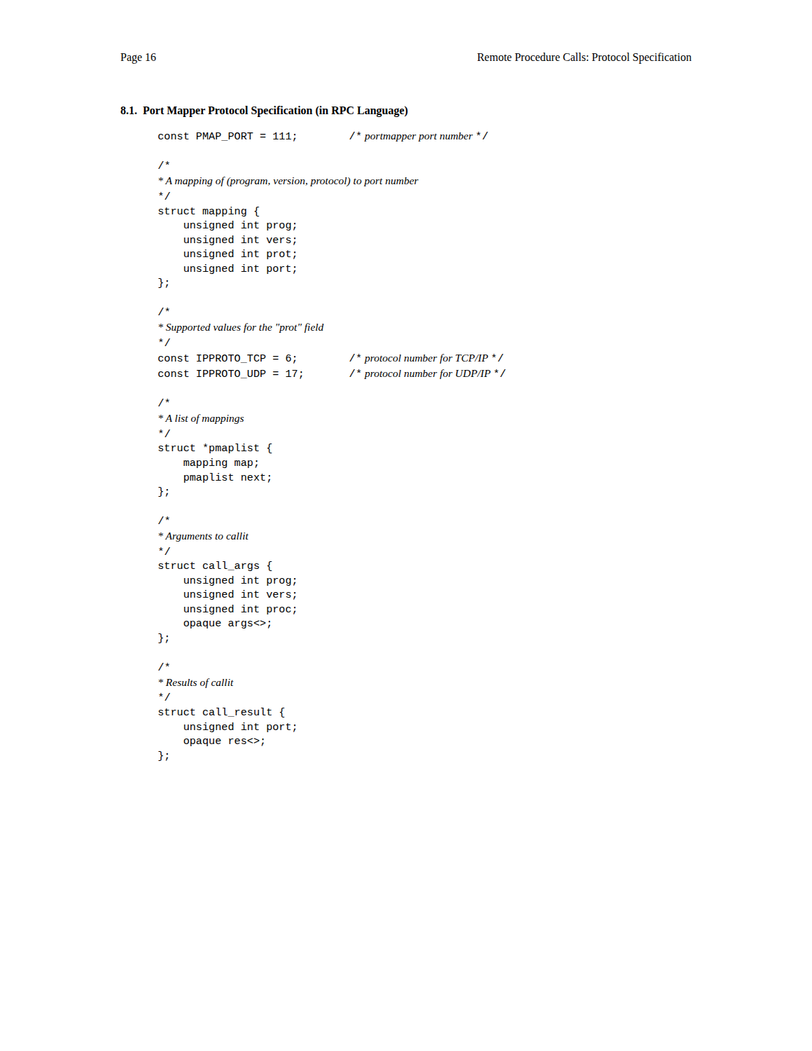Page 16 Remote Procedure Calls: Protocol Specification
8.1. Port Mapper Protocol Specification (in RPC Language)
const PMAP_PORT = 111; /* portmapper port number */ /* * A mapping of (program, version, protocol) to port number */ struct mapping { unsigned int prog; unsigned int vers; unsigned int prot; unsigned int port; }; /* * Supported values for the "prot" field */ const IPPROTO_TCP = 6; /* protocol number for TCP/IP */ const IPPROTO_UDP = 17; /* protocol number for UDP/IP */ /* * A list of mappings */ struct *pmaplist { mapping map; pmaplist next; }; /* * Arguments to callit */ struct call_args { unsigned int prog; unsigned int vers; unsigned int proc; opaque args<>; }; /* * Results of callit */ struct call_result { unsigned int port; opaque res<>; };